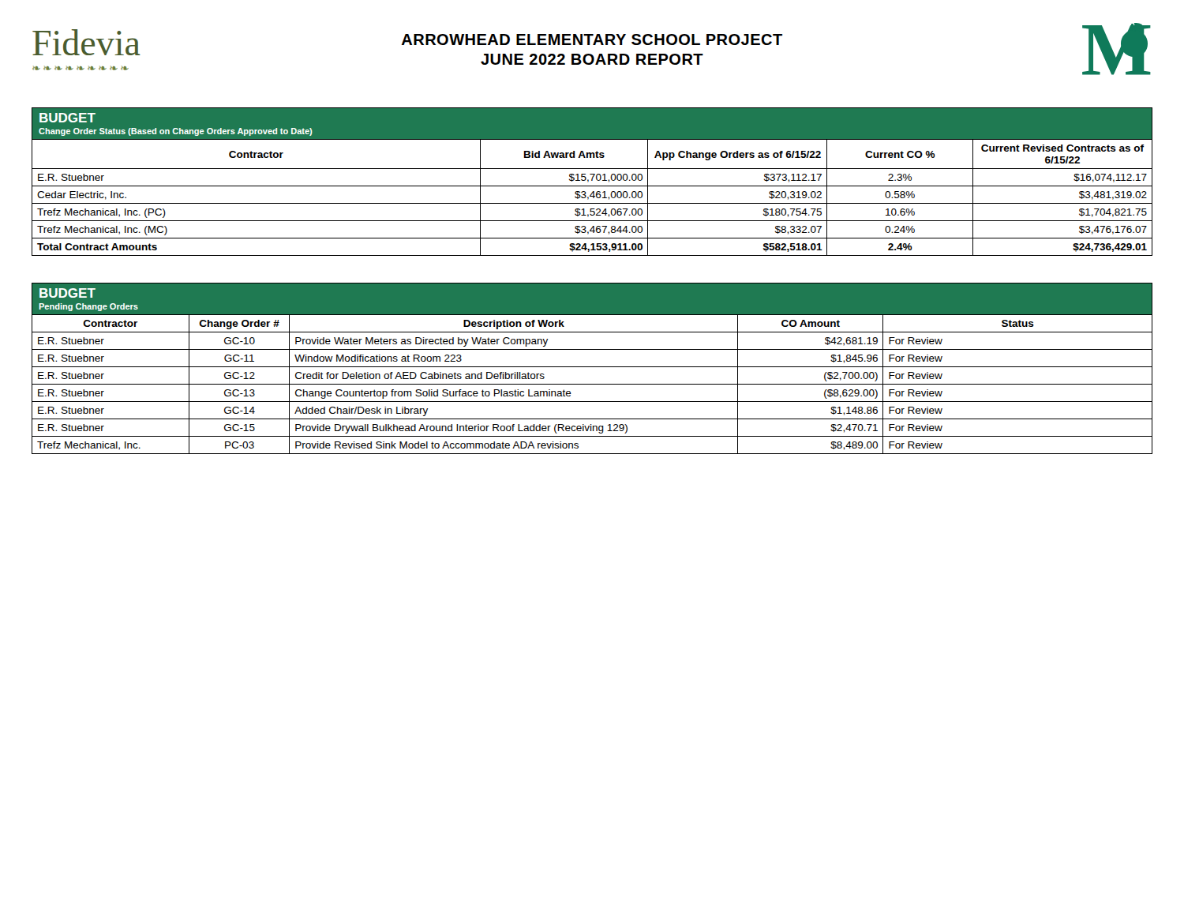Fidevia
❧❧❧❧❧❧❧❧❧
ARROWHEAD ELEMENTARY SCHOOL PROJECT
JUNE 2022 BOARD REPORT
M
BUDGET
Change Order Status (Based on Change Orders Approved to Date)
| Contractor | Bid Award Amts | App Change Orders as of 6/15/22 | Current CO % | Current Revised Contracts as of 6/15/22 |
| --- | --- | --- | --- | --- |
| E.R. Stuebner | $15,701,000.00 | $373,112.17 | 2.3% | $16,074,112.17 |
| Cedar Electric, Inc. | $3,461,000.00 | $20,319.02 | 0.58% | $3,481,319.02 |
| Trefz Mechanical, Inc. (PC) | $1,524,067.00 | $180,754.75 | 10.6% | $1,704,821.75 |
| Trefz Mechanical, Inc. (MC) | $3,467,844.00 | $8,332.07 | 0.24% | $3,476,176.07 |
| Total Contract Amounts | $24,153,911.00 | $582,518.01 | 2.4% | $24,736,429.01 |
BUDGET
Pending Change Orders
| Contractor | Change Order # | Description of Work | CO Amount | Status |
| --- | --- | --- | --- | --- |
| E.R. Stuebner | GC-10 | Provide Water Meters as Directed by Water Company | $42,681.19 | For Review |
| E.R. Stuebner | GC-11 | Window Modifications at Room 223 | $1,845.96 | For Review |
| E.R. Stuebner | GC-12 | Credit for Deletion of AED Cabinets and Defibrillators | ($2,700.00) | For Review |
| E.R. Stuebner | GC-13 | Change Countertop from Solid Surface to Plastic Laminate | ($8,629.00) | For Review |
| E.R. Stuebner | GC-14 | Added Chair/Desk in Library | $1,148.86 | For Review |
| E.R. Stuebner | GC-15 | Provide Drywall Bulkhead Around Interior Roof Ladder (Receiving 129) | $2,470.71 | For Review |
| Trefz Mechanical, Inc. | PC-03 | Provide Revised Sink Model to Accommodate ADA revisions | $8,489.00 | For Review |